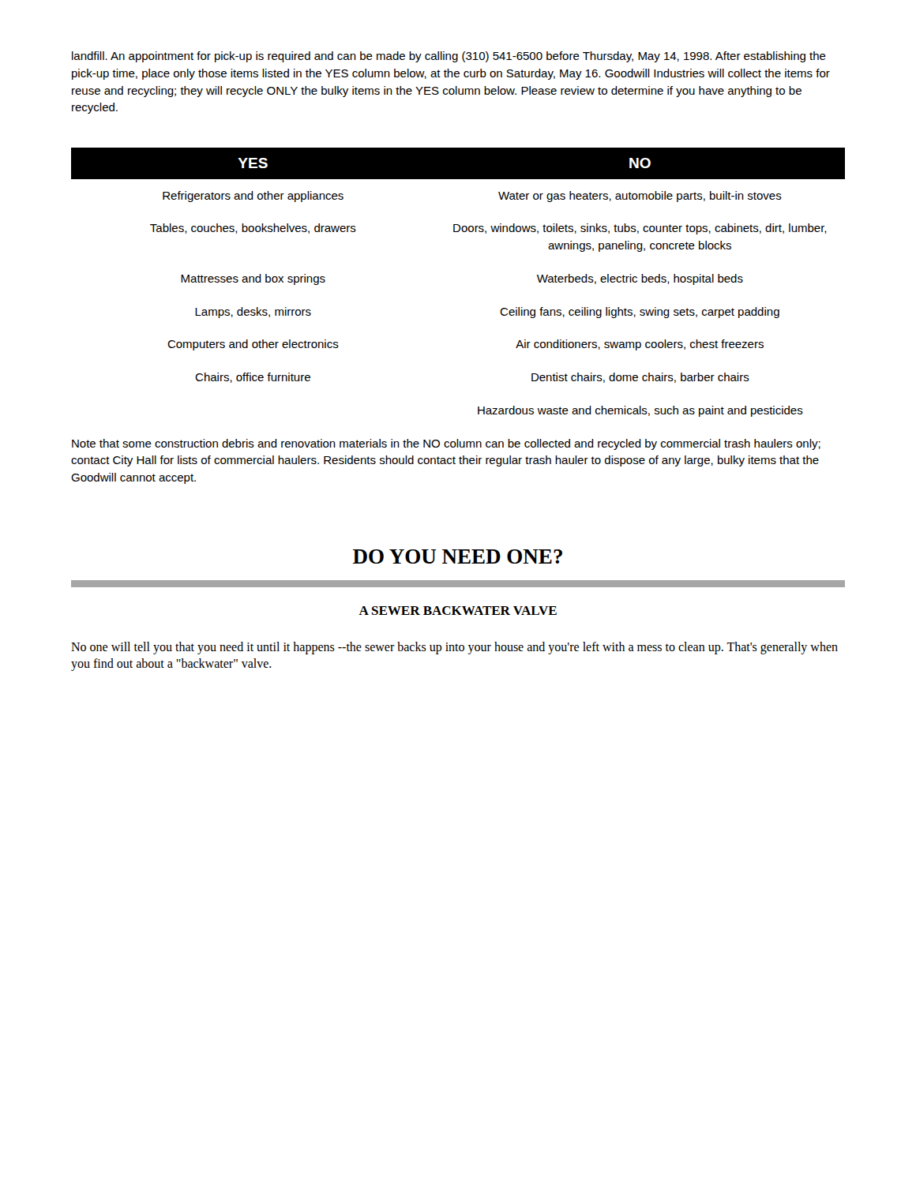landfill. An appointment for pick-up is required and can be made by calling (310) 541-6500 before Thursday, May 14, 1998. After establishing the pick-up time, place only those items listed in the YES column below, at the curb on Saturday, May 16. Goodwill Industries will collect the items for reuse and recycling; they will recycle ONLY the bulky items in the YES column below. Please review to determine if you have anything to be recycled.
| YES | NO |
| --- | --- |
| Refrigerators and other appliances | Water or gas heaters, automobile parts, built-in stoves |
| Tables, couches, bookshelves, drawers | Doors, windows, toilets, sinks, tubs, counter tops, cabinets, dirt, lumber, awnings, paneling, concrete blocks |
| Mattresses and box springs | Waterbeds, electric beds, hospital beds |
| Lamps, desks, mirrors | Ceiling fans, ceiling lights, swing sets, carpet padding |
| Computers and other electronics | Air conditioners, swamp coolers, chest freezers |
| Chairs, office furniture | Dentist chairs, dome chairs, barber chairs |
| | Hazardous waste and chemicals, such as paint and pesticides |
Note that some construction debris and renovation materials in the NO column can be collected and recycled by commercial trash haulers only; contact City Hall for lists of commercial haulers. Residents should contact their regular trash hauler to dispose of any large, bulky items that the Goodwill cannot accept.
DO YOU NEED ONE?
A SEWER BACKWATER VALVE
No one will tell you that you need it until it happens --the sewer backs up into your house and you're left with a mess to clean up. That's generally when you find out about a "backwater" valve.